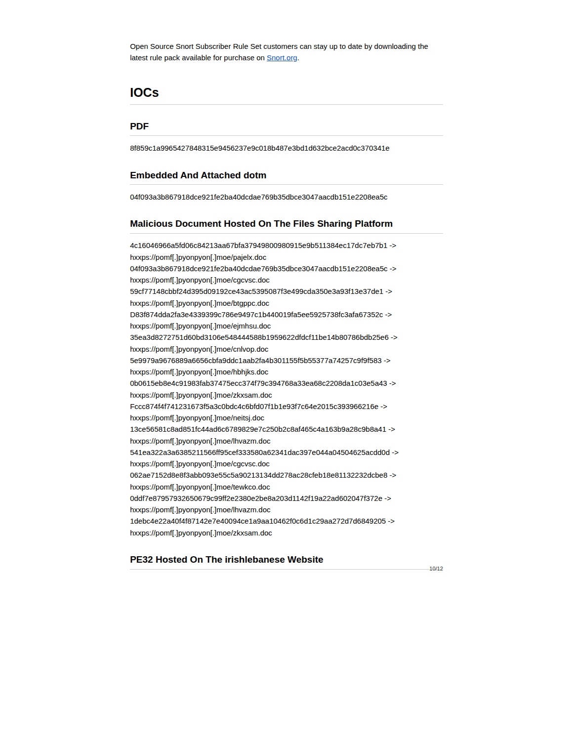Open Source Snort Subscriber Rule Set customers can stay up to date by downloading the latest rule pack available for purchase on Snort.org.
IOCs
PDF
8f859c1a9965427848315e9456237e9c018b487e3bd1d632bce2acd0c370341e
Embedded And Attached dotm
04f093a3b867918dce921fe2ba40dcdae769b35dbce3047aacdb151e2208ea5c
Malicious Document Hosted On The Files Sharing Platform
4c16046966a5fd06c84213aa67bfa37949800980915e9b511384ec17dc7eb7b1 ->
hxxps://pomf[.]pyonpyon[.]moe/pajelx.doc
04f093a3b867918dce921fe2ba40dcdae769b35dbce3047aacdb151e2208ea5c ->
hxxps://pomf[.]pyonpyon[.]moe/cgcvsc.doc
59cf77148cbbf24d395d09192ce43ac5395087f3e499cda350e3a93f13e37de1 ->
hxxps://pomf[.]pyonpyon[.]moe/btgppc.doc
D83f874dda2fa3e4339399c786e9497c1b440019fa5ee5925738fc3afa67352c ->
hxxps://pomf[.]pyonpyon[.]moe/ejmhsu.doc
35ea3d8272751d60bd3106e548444588b1959622dfdcf11be14b80786bdb25e6 ->
hxxps://pomf[.]pyonpyon[.]moe/cnlvop.doc
5e9979a9676889a6656cbfa9ddc1aab2fa4b301155f5b55377a74257c9f9f583 ->
hxxps://pomf[.]pyonpyon[.]moe/hbhjks.doc
0b0615eb8e4c91983fab37475ecc374f79c394768a33ea68c2208da1c03e5a43 ->
hxxps://pomf[.]pyonpyon[.]moe/zkxsam.doc
Fccc874f4f741231673f5a3c0bdc4c6bfd07f1b1e93f7c64e2015c393966216e ->
hxxps://pomf[.]pyonpyon[.]moe/neitsj.doc
13ce56581c8ad851fc44ad6c6789829e7c250b2c8af465c4a163b9a28c9b8a41 ->
hxxps://pomf[.]pyonpyon[.]moe/lhvazm.doc
541ea322a3a6385211566ff95cef333580a62341dac397e044a04504625acdd0d ->
hxxps://pomf[.]pyonpyon[.]moe/cgcvsc.doc
062ae7152d8e8f3abb093e55c5a90213134dd278ac28cfeb18e81132232dcbe8 ->
hxxps://pomf[.]pyonpyon[.]moe/tewkco.doc
0ddf7e87957932650679c99ff2e2380e2be8a203d1142f19a22ad602047f372e ->
hxxps://pomf[.]pyonpyon[.]moe/lhvazm.doc
1debc4e22a40f4f87142e7e40094ce1a9aa10462f0c6d1c29aa272d7d6849205 ->
hxxps://pomf[.]pyonpyon[.]moe/zkxsam.doc
PE32 Hosted On The irishlebanese Website
10/12